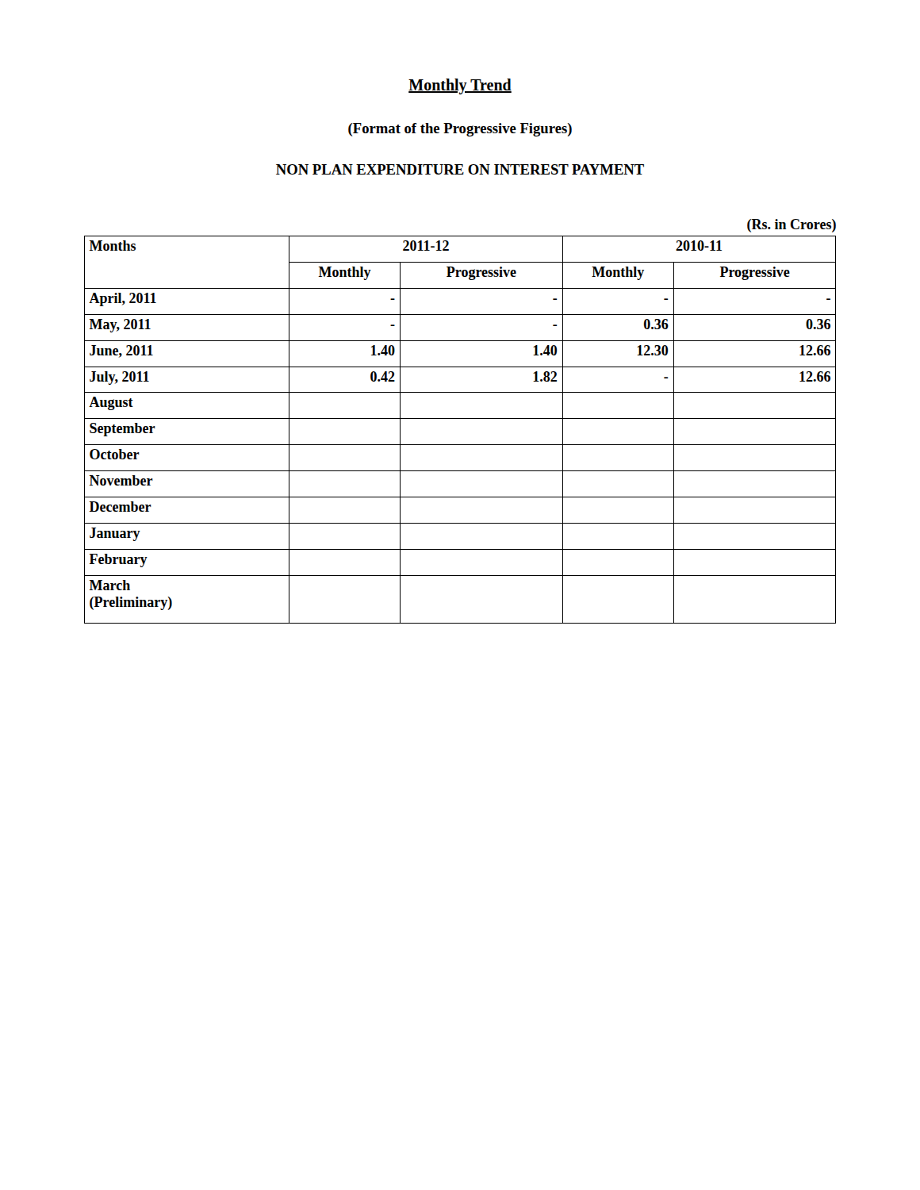Monthly Trend
(Format of the Progressive Figures)
NON PLAN EXPENDITURE ON INTEREST PAYMENT
(Rs. in Crores)
| Months | 2011-12 | 2010-11 |
| --- | --- | --- |
| Monthly | Progressive | Monthly | Progressive |
| April, 2011 | - | - | - | - |
| May, 2011 | - | - | 0.36 | 0.36 |
| June, 2011 | 1.40 | 1.40 | 12.30 | 12.66 |
| July, 2011 | 0.42 | 1.82 | - | 12.66 |
| August | | | | |
| September | | | | |
| October | | | | |
| November | | | | |
| December | | | | |
| January | | | | |
| February | | | | |
| March (Preliminary) | | | | |